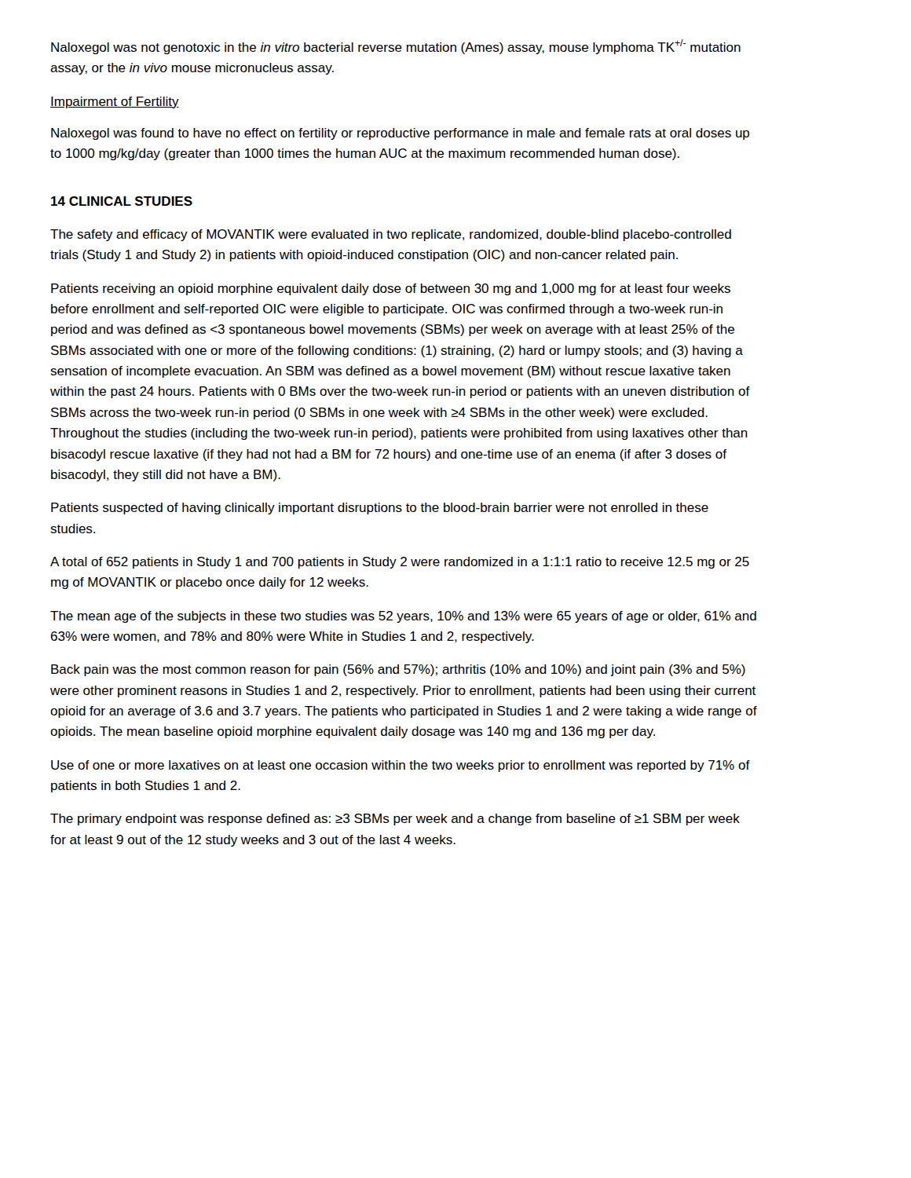Naloxegol was not genotoxic in the in vitro bacterial reverse mutation (Ames) assay, mouse lymphoma TK+/- mutation assay, or the in vivo mouse micronucleus assay.
Impairment of Fertility
Naloxegol was found to have no effect on fertility or reproductive performance in male and female rats at oral doses up to 1000 mg/kg/day (greater than 1000 times the human AUC at the maximum recommended human dose).
14 CLINICAL STUDIES
The safety and efficacy of MOVANTIK were evaluated in two replicate, randomized, double-blind placebo-controlled trials (Study 1 and Study 2) in patients with opioid-induced constipation (OIC) and non-cancer related pain.
Patients receiving an opioid morphine equivalent daily dose of between 30 mg and 1,000 mg for at least four weeks before enrollment and self-reported OIC were eligible to participate. OIC was confirmed through a two-week run-in period and was defined as <3 spontaneous bowel movements (SBMs) per week on average with at least 25% of the SBMs associated with one or more of the following conditions: (1) straining, (2) hard or lumpy stools; and (3) having a sensation of incomplete evacuation. An SBM was defined as a bowel movement (BM) without rescue laxative taken within the past 24 hours. Patients with 0 BMs over the two-week run-in period or patients with an uneven distribution of SBMs across the two-week run-in period (0 SBMs in one week with ≥4 SBMs in the other week) were excluded. Throughout the studies (including the two-week run-in period), patients were prohibited from using laxatives other than bisacodyl rescue laxative (if they had not had a BM for 72 hours) and one-time use of an enema (if after 3 doses of bisacodyl, they still did not have a BM).
Patients suspected of having clinically important disruptions to the blood-brain barrier were not enrolled in these studies.
A total of 652 patients in Study 1 and 700 patients in Study 2 were randomized in a 1:1:1 ratio to receive 12.5 mg or 25 mg of MOVANTIK or placebo once daily for 12 weeks.
The mean age of the subjects in these two studies was 52 years, 10% and 13% were 65 years of age or older, 61% and 63% were women, and 78% and 80% were White in Studies 1 and 2, respectively.
Back pain was the most common reason for pain (56% and 57%); arthritis (10% and 10%) and joint pain (3% and 5%) were other prominent reasons in Studies 1 and 2, respectively. Prior to enrollment, patients had been using their current opioid for an average of 3.6 and 3.7 years. The patients who participated in Studies 1 and 2 were taking a wide range of opioids. The mean baseline opioid morphine equivalent daily dosage was 140 mg and 136 mg per day.
Use of one or more laxatives on at least one occasion within the two weeks prior to enrollment was reported by 71% of patients in both Studies 1 and 2.
The primary endpoint was response defined as: ≥3 SBMs per week and a change from baseline of ≥1 SBM per week for at least 9 out of the 12 study weeks and 3 out of the last 4 weeks.